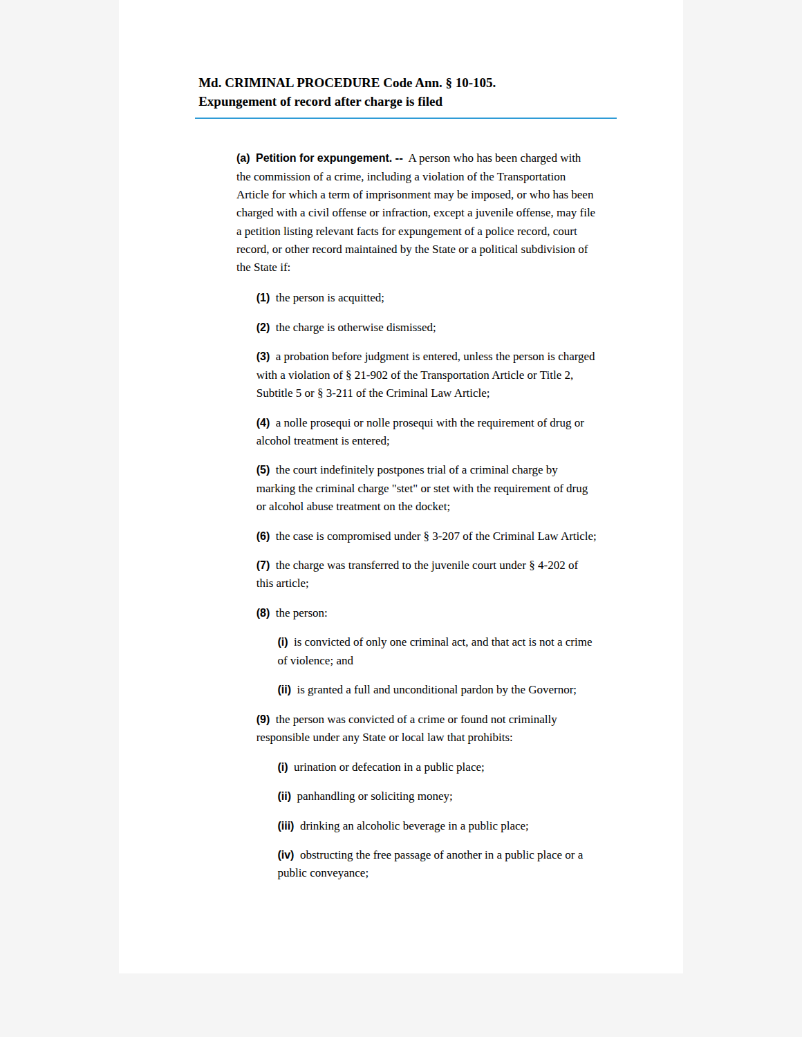Md. CRIMINAL PROCEDURE Code Ann. § 10-105. Expungement of record after charge is filed
(a) Petition for expungement. -- A person who has been charged with the commission of a crime, including a violation of the Transportation Article for which a term of imprisonment may be imposed, or who has been charged with a civil offense or infraction, except a juvenile offense, may file a petition listing relevant facts for expungement of a police record, court record, or other record maintained by the State or a political subdivision of the State if:
(1) the person is acquitted;
(2) the charge is otherwise dismissed;
(3) a probation before judgment is entered, unless the person is charged with a violation of § 21-902 of the Transportation Article or Title 2, Subtitle 5 or § 3-211 of the Criminal Law Article;
(4) a nolle prosequi or nolle prosequi with the requirement of drug or alcohol treatment is entered;
(5) the court indefinitely postpones trial of a criminal charge by marking the criminal charge "stet" or stet with the requirement of drug or alcohol abuse treatment on the docket;
(6) the case is compromised under § 3-207 of the Criminal Law Article;
(7) the charge was transferred to the juvenile court under § 4-202 of this article;
(8) the person:
(i) is convicted of only one criminal act, and that act is not a crime of violence; and
(ii) is granted a full and unconditional pardon by the Governor;
(9) the person was convicted of a crime or found not criminally responsible under any State or local law that prohibits:
(i) urination or defecation in a public place;
(ii) panhandling or soliciting money;
(iii) drinking an alcoholic beverage in a public place;
(iv) obstructing the free passage of another in a public place or a public conveyance;